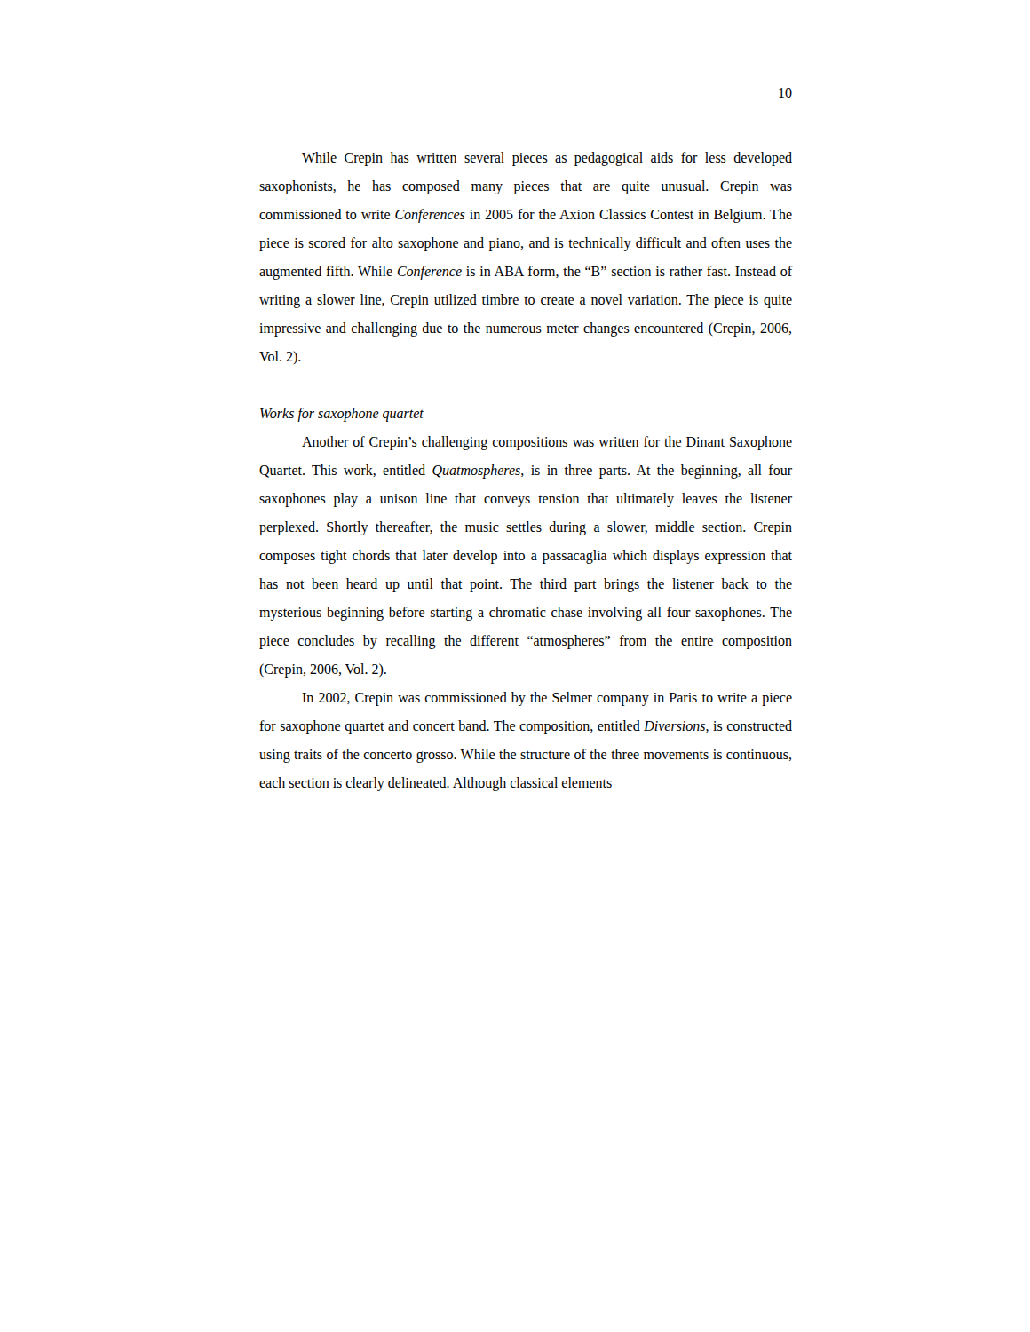10
While Crepin has written several pieces as pedagogical aids for less developed saxophonists, he has composed many pieces that are quite unusual. Crepin was commissioned to write Conferences in 2005 for the Axion Classics Contest in Belgium. The piece is scored for alto saxophone and piano, and is technically difficult and often uses the augmented fifth. While Conference is in ABA form, the “B” section is rather fast. Instead of writing a slower line, Crepin utilized timbre to create a novel variation. The piece is quite impressive and challenging due to the numerous meter changes encountered (Crepin, 2006, Vol. 2).
Works for saxophone quartet
Another of Crepin’s challenging compositions was written for the Dinant Saxophone Quartet. This work, entitled Quatmospheres, is in three parts. At the beginning, all four saxophones play a unison line that conveys tension that ultimately leaves the listener perplexed. Shortly thereafter, the music settles during a slower, middle section. Crepin composes tight chords that later develop into a passacaglia which displays expression that has not been heard up until that point. The third part brings the listener back to the mysterious beginning before starting a chromatic chase involving all four saxophones. The piece concludes by recalling the different “atmospheres” from the entire composition (Crepin, 2006, Vol. 2).
In 2002, Crepin was commissioned by the Selmer company in Paris to write a piece for saxophone quartet and concert band. The composition, entitled Diversions, is constructed using traits of the concerto grosso. While the structure of the three movements is continuous, each section is clearly delineated. Although classical elements